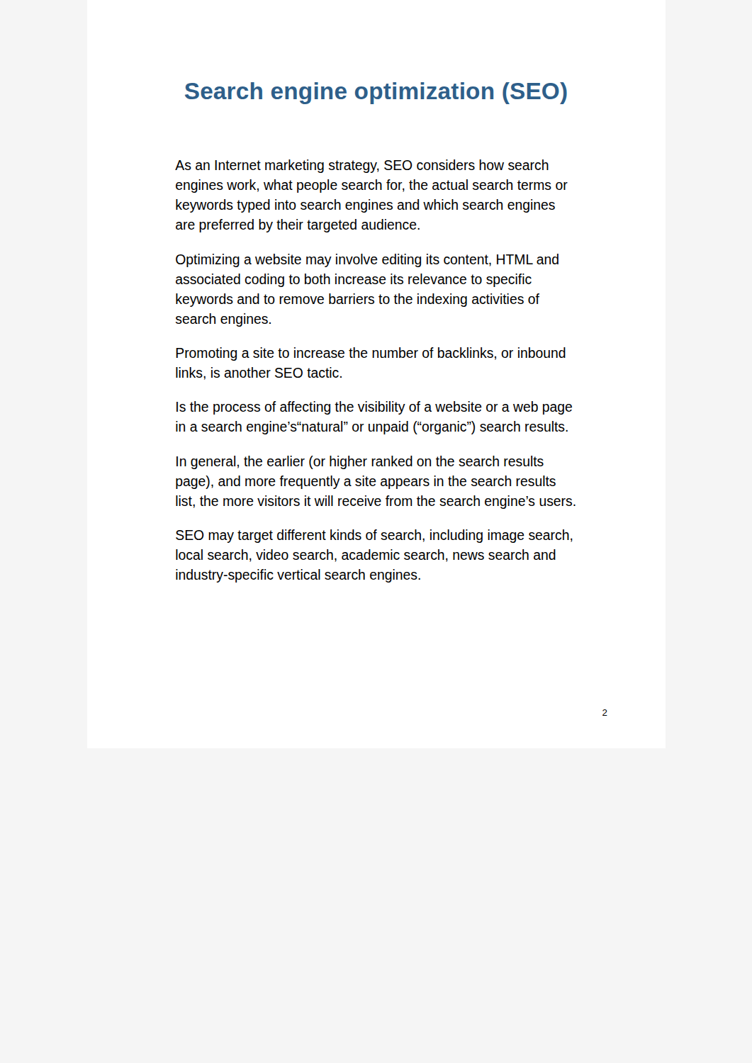Search engine optimization (SEO)
As an Internet marketing strategy, SEO considers how search engines work, what people search for, the actual search terms or keywords typed into search engines and which search engines are preferred by their targeted audience.
Optimizing a website may involve editing its content, HTML and associated coding to both increase its relevance to specific keywords and to remove barriers to the indexing activities of search engines.
Promoting a site to increase the number of backlinks, or inbound links, is another SEO tactic.
Is the process of affecting the visibility of a website or a web page in a search engine’s“natural” or unpaid (“organic”) search results.
In general, the earlier (or higher ranked on the search results page), and more frequently a site appears in the search results list, the more visitors it will receive from the search engine’s users.
SEO may target different kinds of search, including image search, local search, video search, academic search, news search and industry-specific vertical search engines.
2